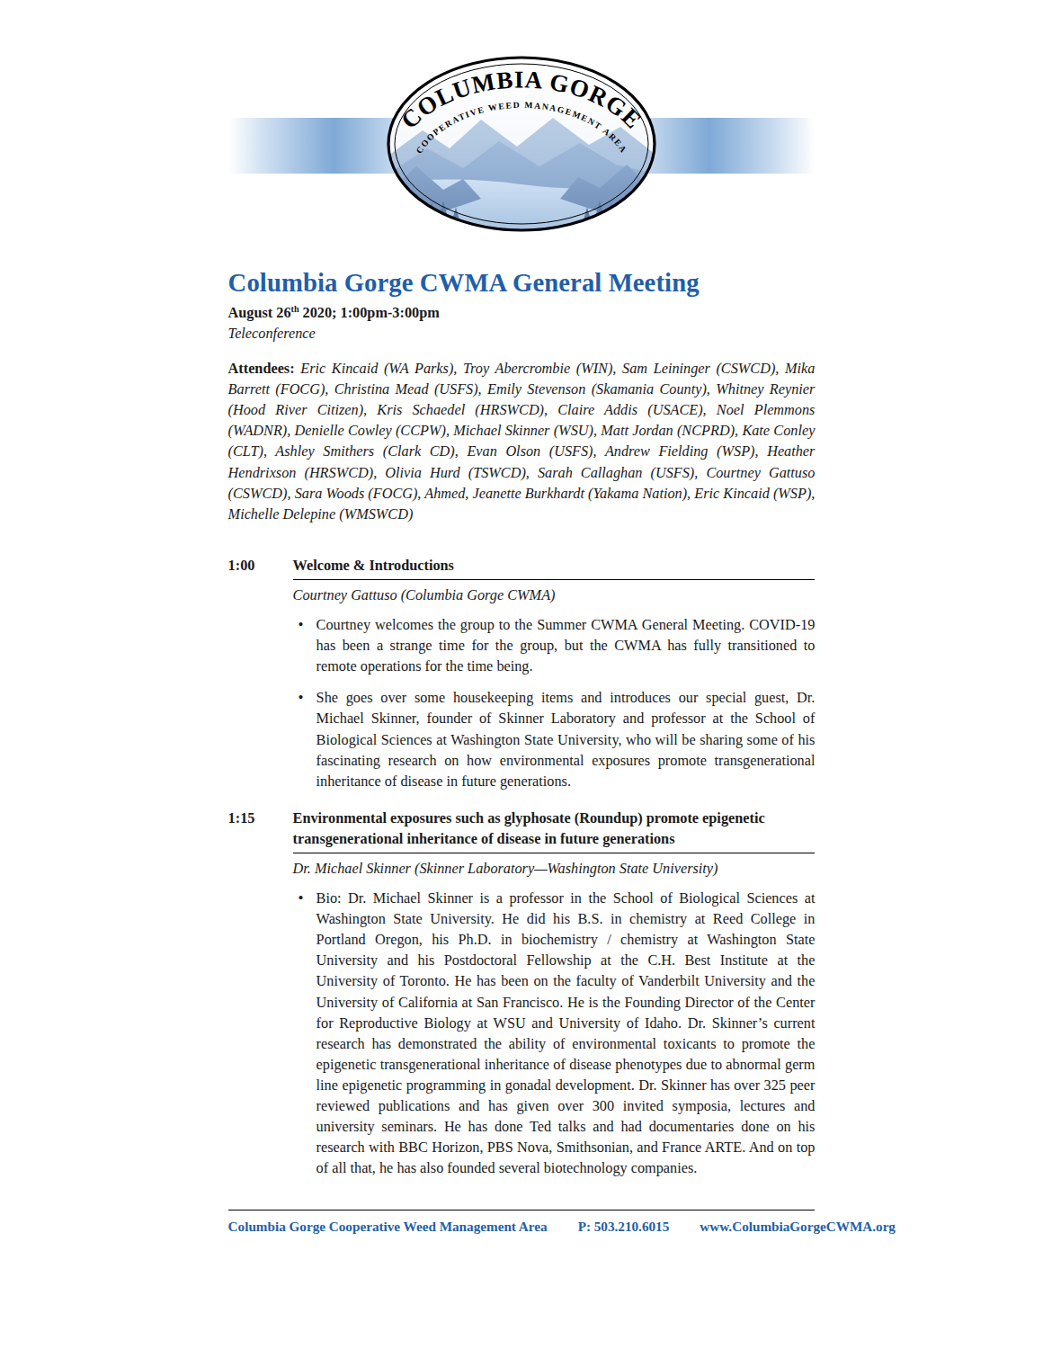COLUMBIA GORGE COOPERATIVE WEED MANAGEMENT AREA
Columbia Gorge CWMA General Meeting
August 26th 2020; 1:00pm-3:00pm
Teleconference
Attendees: Eric Kincaid (WA Parks), Troy Abercrombie (WIN), Sam Leininger (CSWCD), Mika Barrett (FOCG), Christina Mead (USFS), Emily Stevenson (Skamania County), Whitney Reynier (Hood River Citizen), Kris Schaedel (HRSWCD), Claire Addis (USACE), Noel Plemmons (WADNR), Denielle Cowley (CCPW), Michael Skinner (WSU), Matt Jordan (NCPRD), Kate Conley (CLT), Ashley Smithers (Clark CD), Evan Olson (USFS), Andrew Fielding (WSP), Heather Hendrixson (HRSWCD), Olivia Hurd (TSWCD), Sarah Callaghan (USFS), Courtney Gattuso (CSWCD), Sara Woods (FOCG), Ahmed, Jeanette Burkhardt (Yakama Nation), Eric Kincaid (WSP), Michelle Delepine (WMSWCD)
1:00
Welcome & Introductions
Courtney Gattuso (Columbia Gorge CWMA)
Courtney welcomes the group to the Summer CWMA General Meeting. COVID-19 has been a strange time for the group, but the CWMA has fully transitioned to remote operations for the time being.
She goes over some housekeeping items and introduces our special guest, Dr. Michael Skinner, founder of Skinner Laboratory and professor at the School of Biological Sciences at Washington State University, who will be sharing some of his fascinating research on how environmental exposures promote transgenerational inheritance of disease in future generations.
1:15
Environmental exposures such as glyphosate (Roundup) promote epigenetic transgenerational inheritance of disease in future generations
Dr. Michael Skinner (Skinner Laboratory—Washington State University)
Bio: Dr. Michael Skinner is a professor in the School of Biological Sciences at Washington State University. He did his B.S. in chemistry at Reed College in Portland Oregon, his Ph.D. in biochemistry / chemistry at Washington State University and his Postdoctoral Fellowship at the C.H. Best Institute at the University of Toronto. He has been on the faculty of Vanderbilt University and the University of California at San Francisco. He is the Founding Director of the Center for Reproductive Biology at WSU and University of Idaho. Dr. Skinner’s current research has demonstrated the ability of environmental toxicants to promote the epigenetic transgenerational inheritance of disease phenotypes due to abnormal germ line epigenetic programming in gonadal development. Dr. Skinner has over 325 peer reviewed publications and has given over 300 invited symposia, lectures and university seminars. He has done Ted talks and had documentaries done on his research with BBC Horizon, PBS Nova, Smithsonian, and France ARTE. And on top of all that, he has also founded several biotechnology companies.
Columbia Gorge Cooperative Weed Management Area P: 503.210.6015 www.ColumbiaGorgeCWMA.org